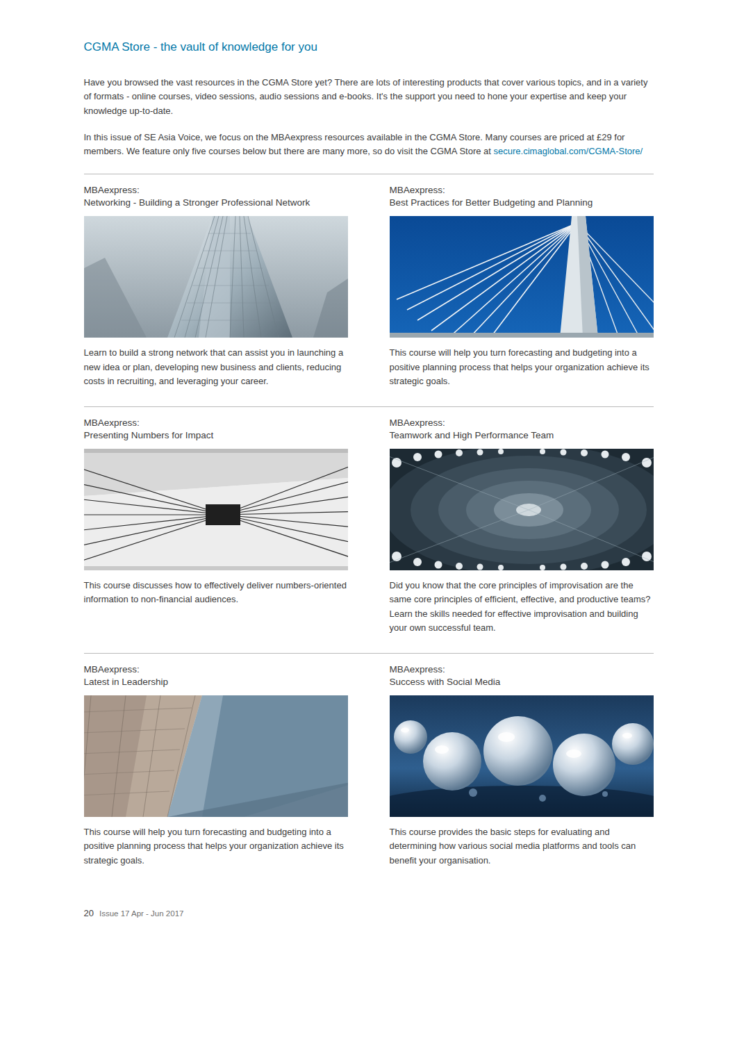CGMA Store - the vault of knowledge for you
Have you browsed the vast resources in the CGMA Store yet? There are lots of interesting products that cover various topics, and in a variety of formats - online courses, video sessions, audio sessions and e-books. It's the support you need to hone your expertise and keep your knowledge up-to-date.
In this issue of SE Asia Voice, we focus on the MBAexpress resources available in the CGMA Store. Many courses are priced at £29 for members. We feature only five courses below but there are many more, so do visit the CGMA Store at secure.cimaglobal.com/CGMA-Store/
MBAexpress: Networking - Building a Stronger Professional Network
Learn to build a strong network that can assist you in launching a new idea or plan, developing new business and clients, reducing costs in recruiting, and leveraging your career.
MBAexpress: Best Practices for Better Budgeting and Planning
This course will help you turn forecasting and budgeting into a positive planning process that helps your organization achieve its strategic goals.
MBAexpress: Presenting Numbers for Impact
This course discusses how to effectively deliver numbers-oriented information to non-financial audiences.
MBAexpress: Teamwork and High Performance Team
Did you know that the core principles of improvisation are the same core principles of efficient, effective, and productive teams? Learn the skills needed for effective improvisation and building your own successful team.
MBAexpress: Latest in Leadership
This course will help you turn forecasting and budgeting into a positive planning process that helps your organization achieve its strategic goals.
MBAexpress: Success with Social Media
This course provides the basic steps for evaluating and determining how various social media platforms and tools can benefit your organisation.
20 Issue 17 Apr - Jun 2017